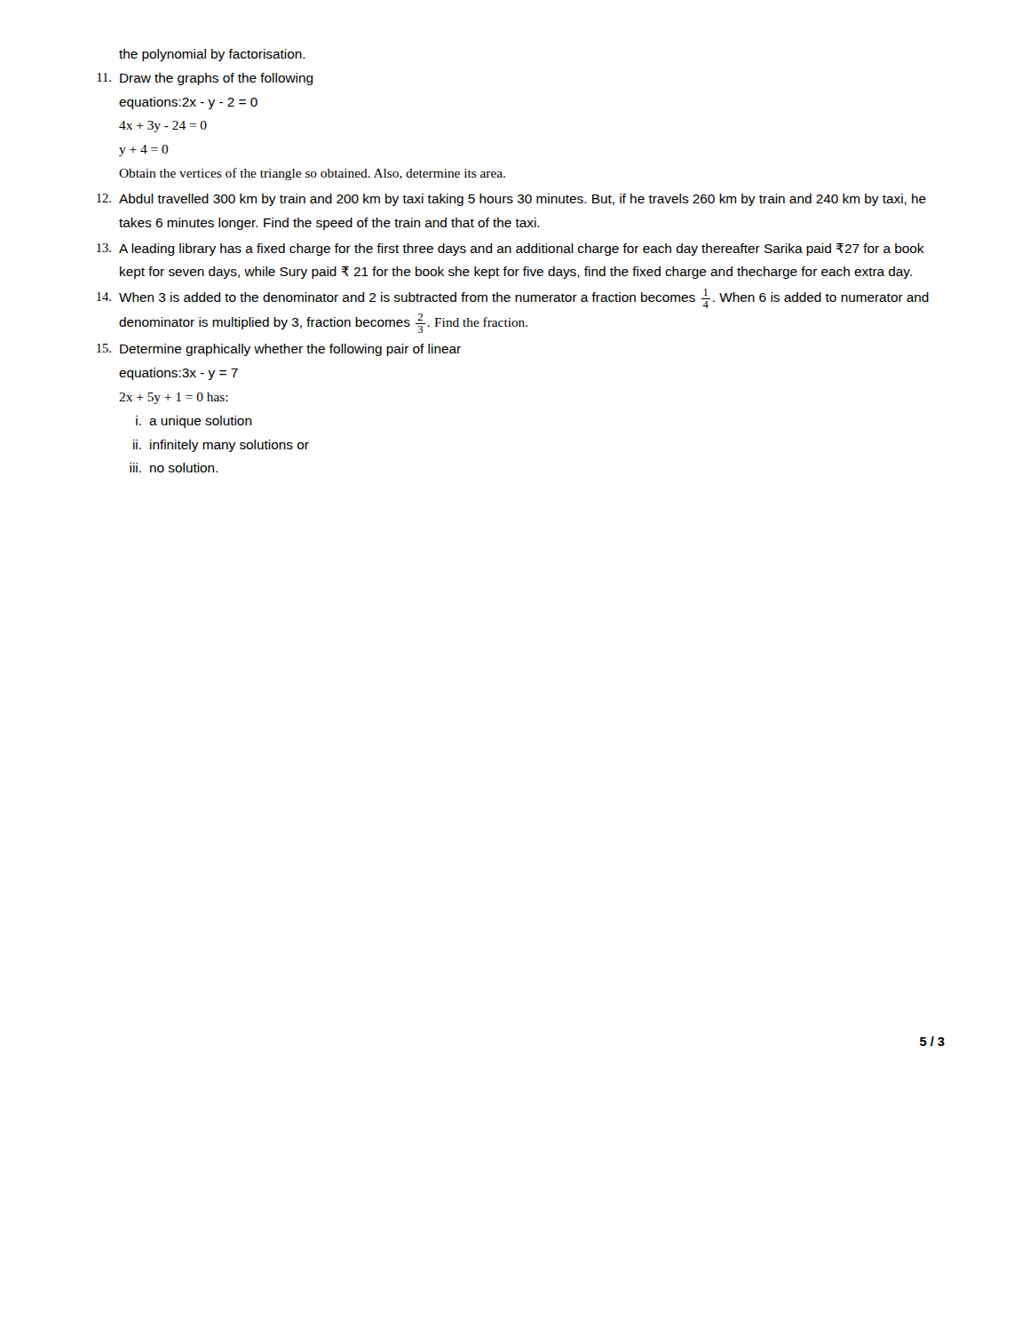the polynomial by factorisation.
Draw the graphs of the following
equations:2x - y - 2 = 0
4x + 3y - 24 = 0
y + 4 = 0
Obtain the vertices of the triangle so obtained. Also, determine its area.
Abdul travelled 300 km by train and 200 km by taxi taking 5 hours 30 minutes. But, if he travels 260 km by train and 240 km by taxi, he takes 6 minutes longer. Find the speed of the train and that of the taxi.
A leading library has a fixed charge for the first three days and an additional charge for each day thereafter Sarika paid ₹27 for a book kept for seven days, while Sury paid ₹ 21 for the book she kept for five days, find the fixed charge and thecharge for each extra day.
When 3 is added to the denominator and 2 is subtracted from the numerator a fraction becomes 14. When 6 is added to numerator and denominator is multiplied by 3, fraction becomes 23. Find the fraction.
Determine graphically whether the following pair of linear
equations:3x - y = 7
2x + 5y + 1 = 0 has:
a unique solution
infinitely many solutions or
no solution.
5 / 3